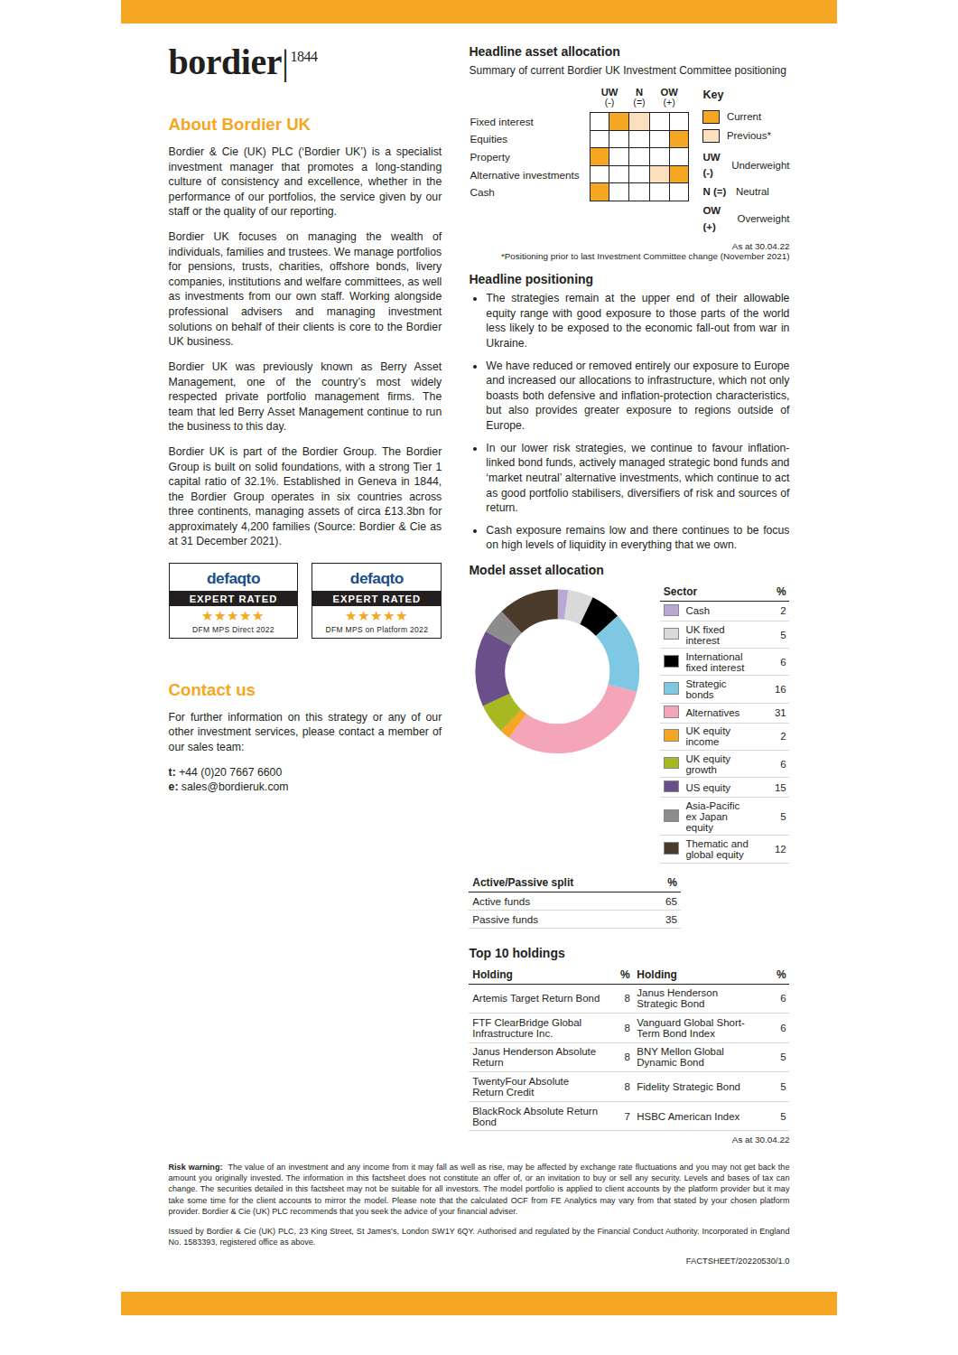bordier|1844
About Bordier UK
Bordier & Cie (UK) PLC (‘Bordier UK’) is a specialist investment manager that promotes a long-standing culture of consistency and excellence, whether in the performance of our portfolios, the service given by our staff or the quality of our reporting.
Bordier UK focuses on managing the wealth of individuals, families and trustees. We manage portfolios for pensions, trusts, charities, offshore bonds, livery companies, institutions and welfare committees, as well as investments from our own staff. Working alongside professional advisers and managing investment solutions on behalf of their clients is core to the Bordier UK business.
Bordier UK was previously known as Berry Asset Management, one of the country’s most widely respected private portfolio management firms. The team that led Berry Asset Management continue to run the business to this day.
Bordier UK is part of the Bordier Group. The Bordier Group is built on solid foundations, with a strong Tier 1 capital ratio of 32.1%. Established in Geneva in 1844, the Bordier Group operates in six countries across three continents, managing assets of circa £13.3bn for approximately 4,200 families (Source: Bordier & Cie as at 31 December 2021).
defaqto
EXPERT RATED
★★★★★
DFM MPS Direct 2022
defaqto
EXPERT RATED
★★★★★
DFM MPS on Platform 2022
Contact us
For further information on this strategy or any of our other investment services, please contact a member of our sales team:
t: +44 (0)20 7667 6600
e: sales@bordieruk.com
Headline asset allocation
Summary of current Bordier UK Investment Committee positioning
| | UW (-) | N (=) | OW (+) |
| --- | --- | --- | --- |
| Fixed interest | | | | | |
| Equities | | | | | |
| Property | | | | | |
| Alternative investments | | | | | |
| Cash | | | | | |
Key
Current
Previous*
UW (-) Underweight
N (=) Neutral
OW (+) Overweight
As at 30.04.22
*Positioning prior to last Investment Committee change (November 2021)
Headline positioning
The strategies remain at the upper end of their allowable equity range with good exposure to those parts of the world less likely to be exposed to the economic fall-out from war in Ukraine.
We have reduced or removed entirely our exposure to Europe and increased our allocations to infrastructure, which not only boasts both defensive and inflation-protection characteristics, but also provides greater exposure to regions outside of Europe.
In our lower risk strategies, we continue to favour inflation-linked bond funds, actively managed strategic bond funds and ‘market neutral’ alternative investments, which continue to act as good portfolio stabilisers, diversifiers of risk and sources of return.
Cash exposure remains low and there continues to be focus on high levels of liquidity in everything that we own.
Model asset allocation
| Sector | % |
| --- | --- |
| | Cash | 2 |
| | UK fixed interest | 5 |
| | International fixed interest | 6 |
| | Strategic bonds | 16 |
| | Alternatives | 31 |
| | UK equity income | 2 |
| | UK equity growth | 6 |
| | US equity | 15 |
| | Asia-Pacific ex Japan equity | 5 |
| | Thematic and global equity | 12 |
| Active/Passive split | % |
| --- | --- |
| Active funds | 65 |
| Passive funds | 35 |
Top 10 holdings
| Holding | % | Holding | % |
| --- | --- | --- | --- |
| Artemis Target Return Bond | 8 | Janus Henderson Strategic Bond | 6 |
| FTF ClearBridge Global Infrastructure Inc. | 8 | Vanguard Global Short-Term Bond Index | 6 |
| Janus Henderson Absolute Return | 8 | BNY Mellon Global Dynamic Bond | 5 |
| TwentyFour Absolute Return Credit | 8 | Fidelity Strategic Bond | 5 |
| BlackRock Absolute Return Bond | 7 | HSBC American Index | 5 |
As at 30.04.22
Risk warning: The value of an investment and any income from it may fall as well as rise, may be affected by exchange rate fluctuations and you may not get back the amount you originally invested. The information in this factsheet does not constitute an offer of, or an invitation to buy or sell any security. Levels and bases of tax can change. The securities detailed in this factsheet may not be suitable for all investors. The model portfolio is applied to client accounts by the platform provider but it may take some time for the client accounts to mirror the model. Please note that the calculated OCF from FE Analytics may vary from that stated by your chosen platform provider. Bordier & Cie (UK) PLC recommends that you seek the advice of your financial adviser.
Issued by Bordier & Cie (UK) PLC, 23 King Street, St James’s, London SW1Y 6QY. Authorised and regulated by the Financial Conduct Authority. Incorporated in England No. 1583393, registered office as above.
FACTSHEET/20220530/1.0